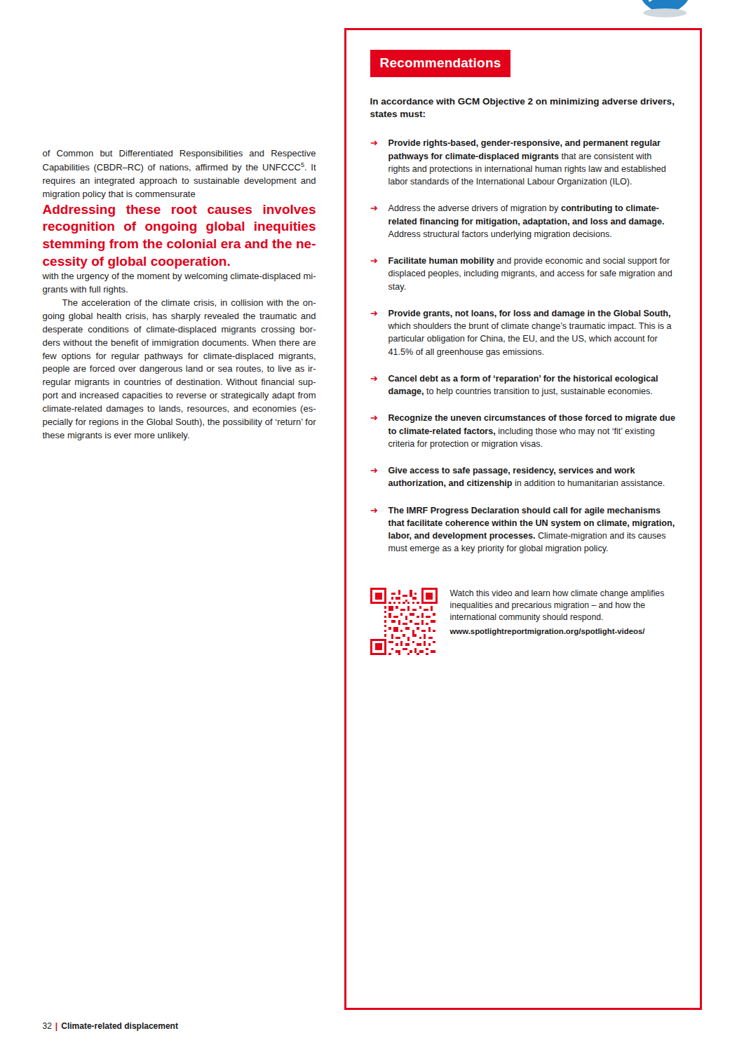of Common but Differentiated Responsibilities and Respective Capabilities (CBDR–RC) of nations, affirmed by the UNFCCC5. It requires an integrated approach to sustainable development and migration policy that is commensurate
Addressing these root causes involves recognition of ongoing global inequities stemming from the colonial era and the necessity of global cooperation.
with the urgency of the moment by welcoming climate-displaced migrants with full rights.
The acceleration of the climate crisis, in collision with the ongoing global health crisis, has sharply revealed the traumatic and desperate conditions of climate-displaced migrants crossing borders without the benefit of immigration documents. When there are few options for regular pathways for climate-displaced migrants, people are forced over dangerous land or sea routes, to live as irregular migrants in countries of destination. Without financial support and increased capacities to reverse or strategically adapt from climate-related damages to lands, resources, and economies (especially for regions in the Global South), the possibility of ‘return’ for these migrants is ever more unlikely.
Recommendations
In accordance with GCM Objective 2 on minimizing adverse drivers, states must:
Provide rights-based, gender-responsive, and permanent regular pathways for climate-displaced migrants that are consistent with rights and protections in international human rights law and established labor standards of the International Labour Organization (ILO).
Address the adverse drivers of migration by contributing to climate-related financing for mitigation, adaptation, and loss and damage. Address structural factors underlying migration decisions.
Facilitate human mobility and provide economic and social support for displaced peoples, including migrants, and access for safe migration and stay.
Provide grants, not loans, for loss and damage in the Global South, which shoulders the brunt of climate change’s traumatic impact. This is a particular obligation for China, the EU, and the US, which account for 41.5% of all greenhouse gas emissions.
Cancel debt as a form of ‘reparation’ for the historical ecological damage, to help countries transition to just, sustainable economies.
Recognize the uneven circumstances of those forced to migrate due to climate-related factors, including those who may not ‘fit’ existing criteria for protection or migration visas.
Give access to safe passage, residency, services and work authorization, and citizenship in addition to humanitarian assistance.
The IMRF Progress Declaration should call for agile mechanisms that facilitate coherence within the UN system on climate, migration, labor, and development processes. Climate-migration and its causes must emerge as a key priority for global migration policy.
Watch this video and learn how climate change amplifies inequalities and precarious migration – and how the international community should respond. www.spotlightreportmigration.org/spotlight-videos/
32|Climate-related displacement